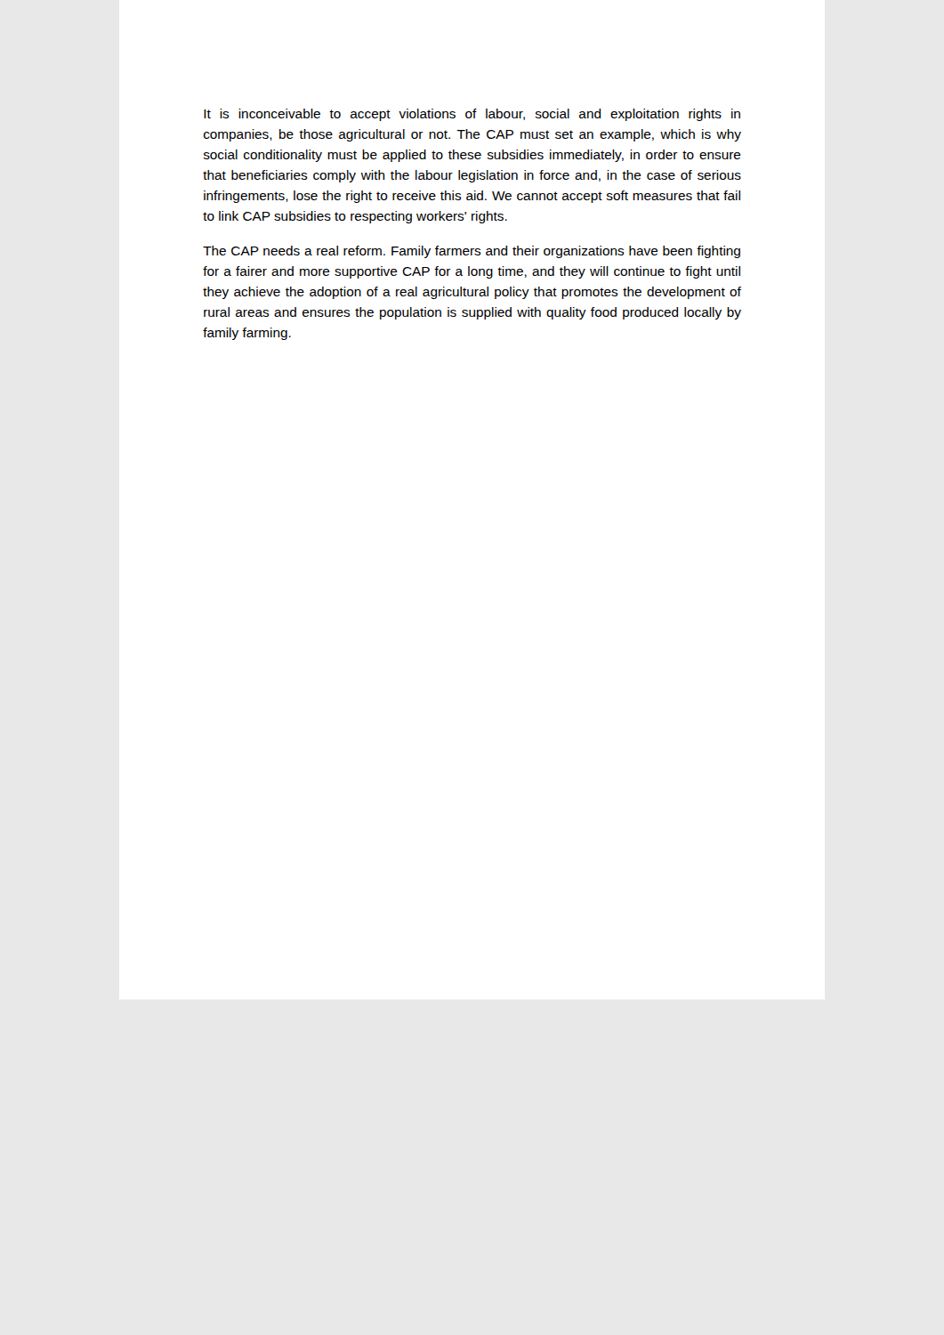It is inconceivable to accept violations of labour, social and exploitation rights in companies, be those agricultural or not. The CAP must set an example, which is why social conditionality must be applied to these subsidies immediately, in order to ensure that beneficiaries comply with the labour legislation in force and, in the case of serious infringements, lose the right to receive this aid. We cannot accept soft measures that fail to link CAP subsidies to respecting workers' rights.
The CAP needs a real reform. Family farmers and their organizations have been fighting for a fairer and more supportive CAP for a long time, and they will continue to fight until they achieve the adoption of a real agricultural policy that promotes the development of rural areas and ensures the population is supplied with quality food produced locally by family farming.